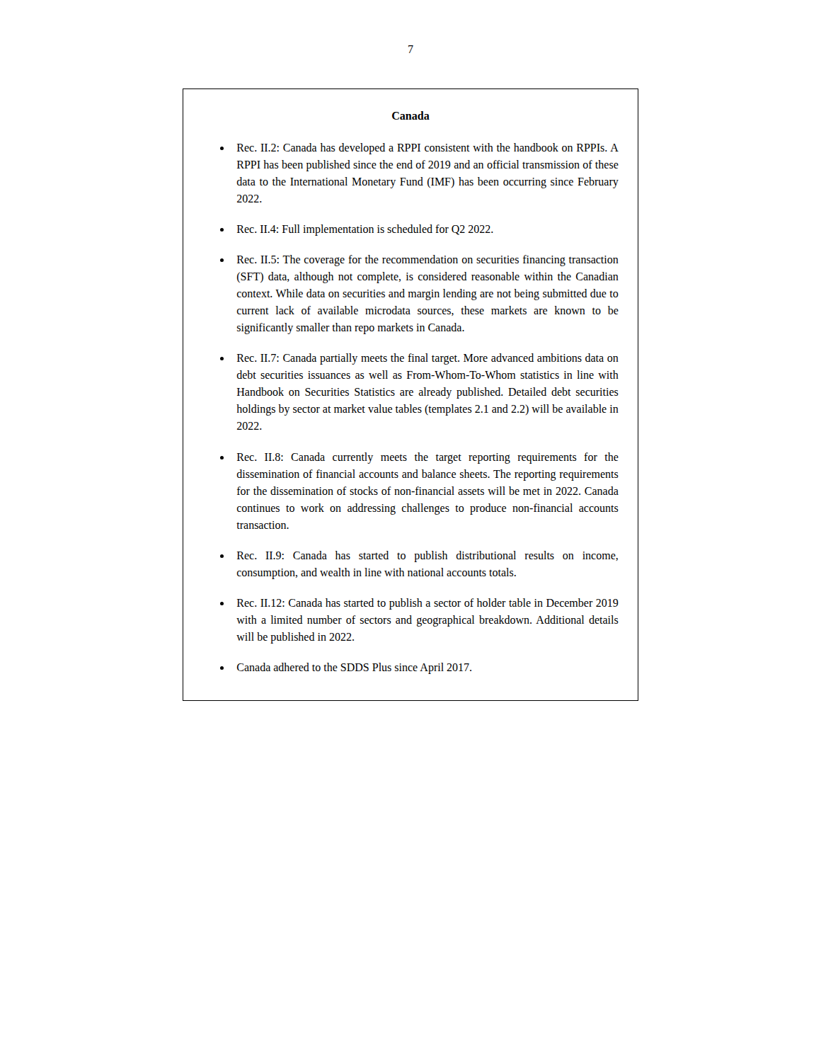7
Canada
Rec. II.2: Canada has developed a RPPI consistent with the handbook on RPPIs. A RPPI has been published since the end of 2019 and an official transmission of these data to the International Monetary Fund (IMF) has been occurring since February 2022.
Rec. II.4: Full implementation is scheduled for Q2 2022.
Rec. II.5: The coverage for the recommendation on securities financing transaction (SFT) data, although not complete, is considered reasonable within the Canadian context. While data on securities and margin lending are not being submitted due to current lack of available microdata sources, these markets are known to be significantly smaller than repo markets in Canada.
Rec. II.7: Canada partially meets the final target. More advanced ambitions data on debt securities issuances as well as From-Whom-To-Whom statistics in line with Handbook on Securities Statistics are already published. Detailed debt securities holdings by sector at market value tables (templates 2.1 and 2.2) will be available in 2022.
Rec. II.8: Canada currently meets the target reporting requirements for the dissemination of financial accounts and balance sheets. The reporting requirements for the dissemination of stocks of non-financial assets will be met in 2022. Canada continues to work on addressing challenges to produce non-financial accounts transaction.
Rec. II.9: Canada has started to publish distributional results on income, consumption, and wealth in line with national accounts totals.
Rec. II.12: Canada has started to publish a sector of holder table in December 2019 with a limited number of sectors and geographical breakdown. Additional details will be published in 2022.
Canada adhered to the SDDS Plus since April 2017.